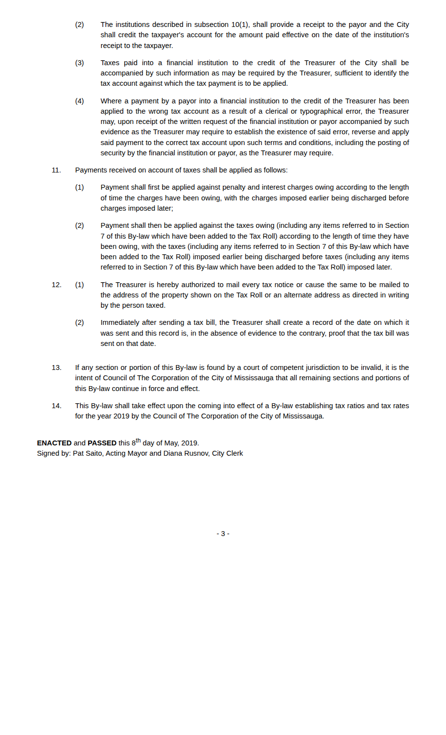(2)
The institutions described in subsection 10(1), shall provide a receipt to the payor and the City shall credit the taxpayer's account for the amount paid effective on the date of the institution's receipt to the taxpayer.
(3)
Taxes paid into a financial institution to the credit of the Treasurer of the City shall be accompanied by such information as may be required by the Treasurer, sufficient to identify the tax account against which the tax payment is to be applied.
(4)
Where a payment by a payor into a financial institution to the credit of the Treasurer has been applied to the wrong tax account as a result of a clerical or typographical error, the Treasurer may, upon receipt of the written request of the financial institution or payor accompanied by such evidence as the Treasurer may require to establish the existence of said error, reverse and apply said payment to the correct tax account upon such terms and conditions, including the posting of security by the financial institution or payor, as the Treasurer may require.
11.
Payments received on account of taxes shall be applied as follows:
(1)
Payment shall first be applied against penalty and interest charges owing according to the length of time the charges have been owing, with the charges imposed earlier being discharged before charges imposed later;
(2)
Payment shall then be applied against the taxes owing (including any items referred to in Section 7 of this By-law which have been added to the Tax Roll) according to the length of time they have been owing, with the taxes (including any items referred to in Section 7 of this By-law which have been added to the Tax Roll) imposed earlier being discharged before taxes (including any items referred to in Section 7 of this By-law which have been added to the Tax Roll) imposed later.
12.
(1)
The Treasurer is hereby authorized to mail every tax notice or cause the same to be mailed to the address of the property shown on the Tax Roll or an alternate address as directed in writing by the person taxed.
(2)
Immediately after sending a tax bill, the Treasurer shall create a record of the date on which it was sent and this record is, in the absence of evidence to the contrary, proof that the tax bill was sent on that date.
13.
If any section or portion of this By-law is found by a court of competent jurisdiction to be invalid, it is the intent of Council of The Corporation of the City of Mississauga that all remaining sections and portions of this By-law continue in force and effect.
14.
This By-law shall take effect upon the coming into effect of a By-law establishing tax ratios and tax rates for the year 2019 by the Council of The Corporation of the City of Mississauga.
ENACTED and PASSED this 8th day of May, 2019.
Signed by: Pat Saito, Acting Mayor and Diana Rusnov, City Clerk
- 3 -